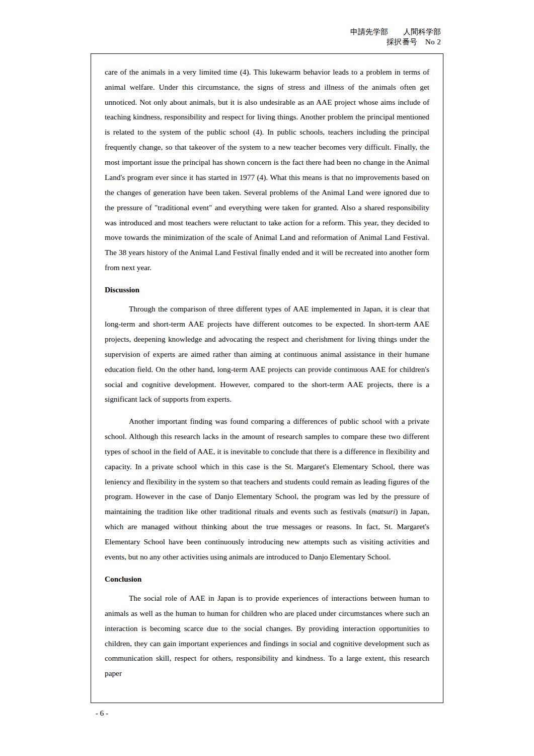申請先学部　　人間科学部
採択番号　No 2
care of the animals in a very limited time (4). This lukewarm behavior leads to a problem in terms of animal welfare. Under this circumstance, the signs of stress and illness of the animals often get unnoticed. Not only about animals, but it is also undesirable as an AAE project whose aims include of teaching kindness, responsibility and respect for living things. Another problem the principal mentioned is related to the system of the public school (4). In public schools, teachers including the principal frequently change, so that takeover of the system to a new teacher becomes very difficult. Finally, the most important issue the principal has shown concern is the fact there had been no change in the Animal Land's program ever since it has started in 1977 (4). What this means is that no improvements based on the changes of generation have been taken. Several problems of the Animal Land were ignored due to the pressure of "traditional event" and everything were taken for granted. Also a shared responsibility was introduced and most teachers were reluctant to take action for a reform. This year, they decided to move towards the minimization of the scale of Animal Land and reformation of Animal Land Festival. The 38 years history of the Animal Land Festival finally ended and it will be recreated into another form from next year.
Discussion
Through the comparison of three different types of AAE implemented in Japan, it is clear that long-term and short-term AAE projects have different outcomes to be expected. In short-term AAE projects, deepening knowledge and advocating the respect and cherishment for living things under the supervision of experts are aimed rather than aiming at continuous animal assistance in their humane education field. On the other hand, long-term AAE projects can provide continuous AAE for children's social and cognitive development. However, compared to the short-term AAE projects, there is a significant lack of supports from experts.
Another important finding was found comparing a differences of public school with a private school. Although this research lacks in the amount of research samples to compare these two different types of school in the field of AAE, it is inevitable to conclude that there is a difference in flexibility and capacity. In a private school which in this case is the St. Margaret's Elementary School, there was leniency and flexibility in the system so that teachers and students could remain as leading figures of the program. However in the case of Danjo Elementary School, the program was led by the pressure of maintaining the tradition like other traditional rituals and events such as festivals (matsuri) in Japan, which are managed without thinking about the true messages or reasons. In fact, St. Margaret's Elementary School have been continuously introducing new attempts such as visiting activities and events, but no any other activities using animals are introduced to Danjo Elementary School.
Conclusion
The social role of AAE in Japan is to provide experiences of interactions between human to animals as well as the human to human for children who are placed under circumstances where such an interaction is becoming scarce due to the social changes. By providing interaction opportunities to children, they can gain important experiences and findings in social and cognitive development such as communication skill, respect for others, responsibility and kindness. To a large extent, this research paper
- 6 -